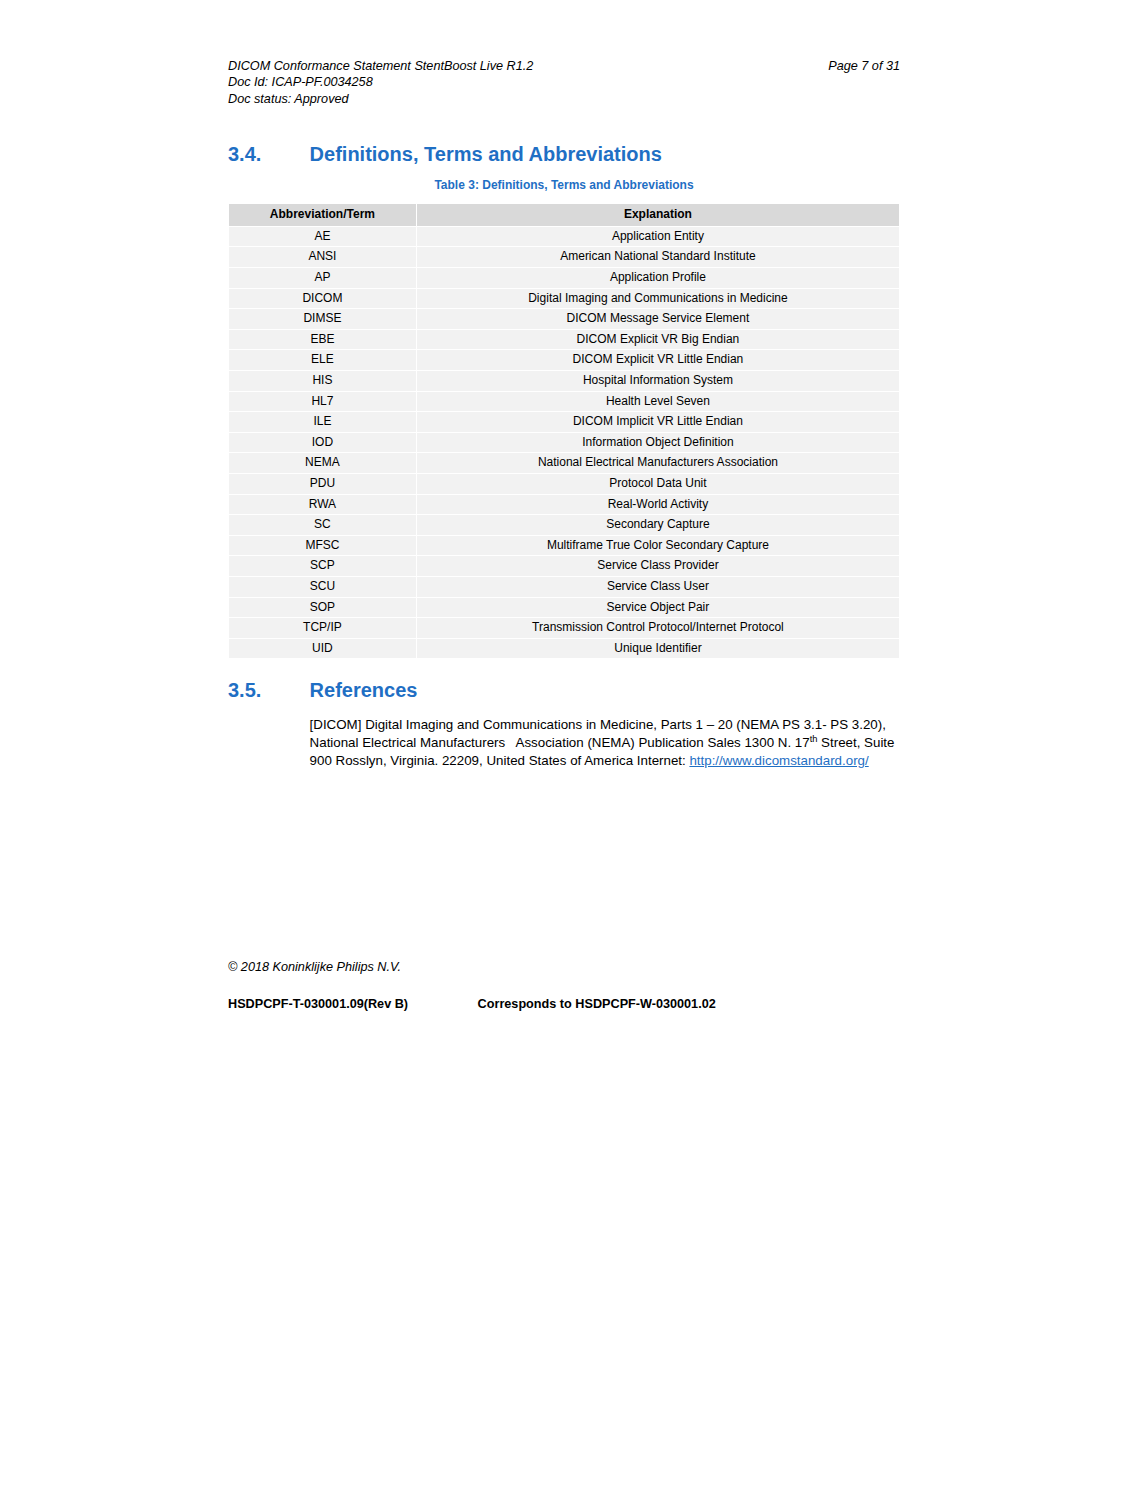DICOM Conformance Statement StentBoost Live R1.2
Page 7 of 31
Doc Id: ICAP-PF.0034258
Doc status: Approved
3.4. Definitions, Terms and Abbreviations
Table 3: Definitions, Terms and Abbreviations
| Abbreviation/Term | Explanation |
| --- | --- |
| AE | Application Entity |
| ANSI | American National Standard Institute |
| AP | Application Profile |
| DICOM | Digital Imaging and Communications in Medicine |
| DIMSE | DICOM Message Service Element |
| EBE | DICOM Explicit VR Big Endian |
| ELE | DICOM Explicit VR Little Endian |
| HIS | Hospital Information System |
| HL7 | Health Level Seven |
| ILE | DICOM Implicit VR Little Endian |
| IOD | Information Object Definition |
| NEMA | National Electrical Manufacturers Association |
| PDU | Protocol Data Unit |
| RWA | Real-World Activity |
| SC | Secondary Capture |
| MFSC | Multiframe True Color Secondary Capture |
| SCP | Service Class Provider |
| SCU | Service Class User |
| SOP | Service Object Pair |
| TCP/IP | Transmission Control Protocol/Internet Protocol |
| UID | Unique Identifier |
3.5. References
[DICOM] Digital Imaging and Communications in Medicine, Parts 1 – 20 (NEMA PS 3.1- PS 3.20), National Electrical Manufacturers Association (NEMA) Publication Sales 1300 N. 17th Street, Suite 900 Rosslyn, Virginia. 22209, United States of America Internet: http://www.dicomstandard.org/
© 2018 Koninklijke Philips N.V.
HSDPCPF-T-030001.09(Rev B)
Corresponds to HSDPCPF-W-030001.02